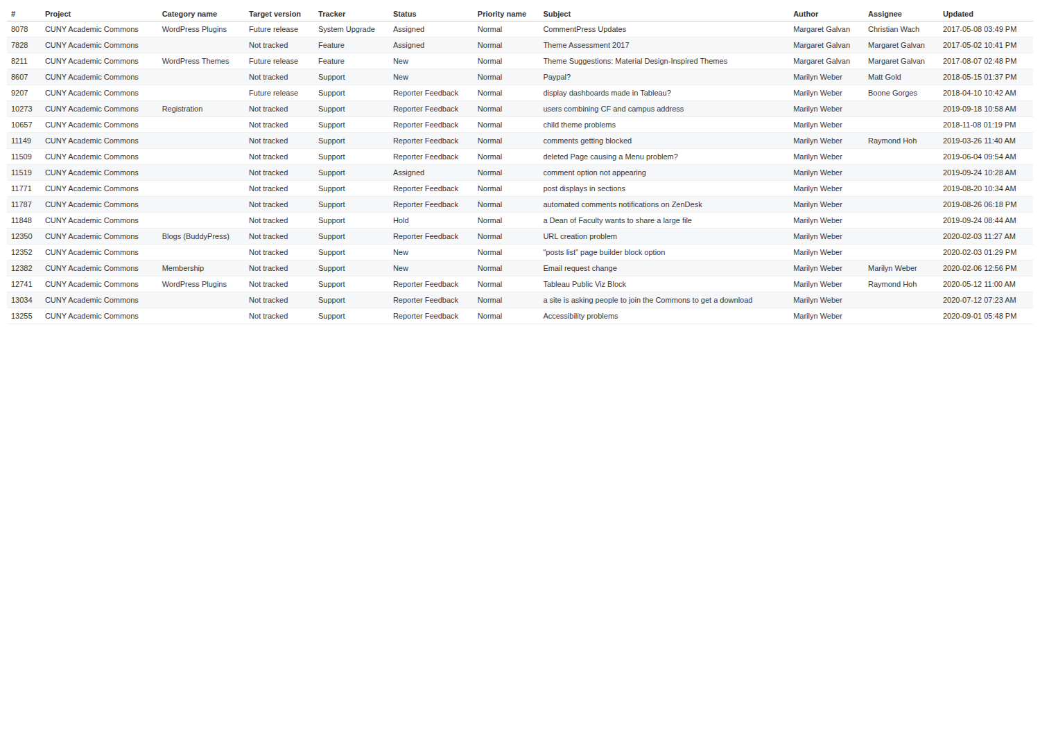| # | Project | Category name | Target version | Tracker | Status | Priority name | Subject | Author | Assignee | Updated |
| --- | --- | --- | --- | --- | --- | --- | --- | --- | --- | --- |
| 8078 | CUNY Academic Commons | WordPress Plugins | Future release | System Upgrade | Assigned | Normal | CommentPress Updates | Margaret Galvan | Christian Wach | 2017-05-08 03:49 PM |
| 7828 | CUNY Academic Commons | | Not tracked | Feature | Assigned | Normal | Theme Assessment 2017 | Margaret Galvan | Margaret Galvan | 2017-05-02 10:41 PM |
| 8211 | CUNY Academic Commons | WordPress Themes | Future release | Feature | New | Normal | Theme Suggestions: Material Design-Inspired Themes | Margaret Galvan | Margaret Galvan | 2017-08-07 02:48 PM |
| 8607 | CUNY Academic Commons | | Not tracked | Support | New | Normal | Paypal? | Marilyn Weber | Matt Gold | 2018-05-15 01:37 PM |
| 9207 | CUNY Academic Commons | | Future release | Support | Reporter Feedback | Normal | display dashboards made in Tableau? | Marilyn Weber | Boone Gorges | 2018-04-10 10:42 AM |
| 10273 | CUNY Academic Commons | Registration | Not tracked | Support | Reporter Feedback | Normal | users combining CF and campus address | Marilyn Weber | | 2019-09-18 10:58 AM |
| 10657 | CUNY Academic Commons | | Not tracked | Support | Reporter Feedback | Normal | child theme problems | Marilyn Weber | | 2018-11-08 01:19 PM |
| 11149 | CUNY Academic Commons | | Not tracked | Support | Reporter Feedback | Normal | comments getting blocked | Marilyn Weber | Raymond Hoh | 2019-03-26 11:40 AM |
| 11509 | CUNY Academic Commons | | Not tracked | Support | Reporter Feedback | Normal | deleted Page causing a Menu problem? | Marilyn Weber | | 2019-06-04 09:54 AM |
| 11519 | CUNY Academic Commons | | Not tracked | Support | Assigned | Normal | comment option not appearing | Marilyn Weber | | 2019-09-24 10:28 AM |
| 11771 | CUNY Academic Commons | | Not tracked | Support | Reporter Feedback | Normal | post displays in sections | Marilyn Weber | | 2019-08-20 10:34 AM |
| 11787 | CUNY Academic Commons | | Not tracked | Support | Reporter Feedback | Normal | automated comments notifications on ZenDesk | Marilyn Weber | | 2019-08-26 06:18 PM |
| 11848 | CUNY Academic Commons | | Not tracked | Support | Hold | Normal | a Dean of Faculty wants to share a large file | Marilyn Weber | | 2019-09-24 08:44 AM |
| 12350 | CUNY Academic Commons | Blogs (BuddyPress) | Not tracked | Support | Reporter Feedback | Normal | URL creation problem | Marilyn Weber | | 2020-02-03 11:27 AM |
| 12352 | CUNY Academic Commons | | Not tracked | Support | New | Normal | "posts list" page builder block option | Marilyn Weber | | 2020-02-03 01:29 PM |
| 12382 | CUNY Academic Commons | Membership | Not tracked | Support | New | Normal | Email request change | Marilyn Weber | Marilyn Weber | 2020-02-06 12:56 PM |
| 12741 | CUNY Academic Commons | WordPress Plugins | Not tracked | Support | Reporter Feedback | Normal | Tableau Public Viz Block | Marilyn Weber | Raymond Hoh | 2020-05-12 11:00 AM |
| 13034 | CUNY Academic Commons | | Not tracked | Support | Reporter Feedback | Normal | a site is asking people to join the Commons to get a download | Marilyn Weber | | 2020-07-12 07:23 AM |
| 13255 | CUNY Academic Commons | | Not tracked | Support | Reporter Feedback | Normal | Accessibility problems | Marilyn Weber | | 2020-09-01 05:48 PM |